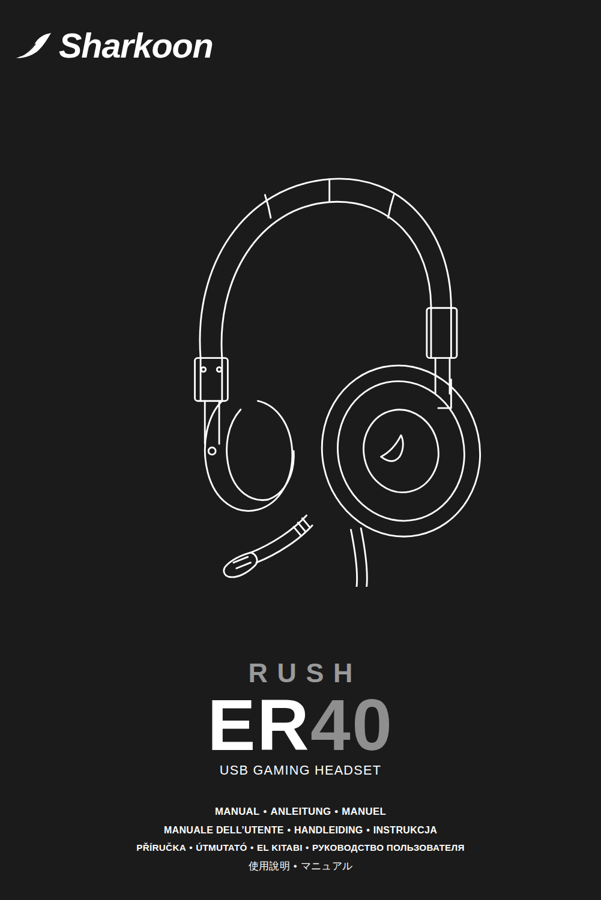Sharkoon
RUSH
ER 40
USB GAMING HEADSET
MANUAL•ANLEITUNG•MANUEL
MANUALE DELL’UTENTE•HANDLEIDING•INSTRUKCJA
PŘÍRUČKA•ÚTMUTATÓ•EL KITABI•РУКОВОДСТВО ПОЛЬЗОВАТЕЛЯ
使用說明•マニュアル